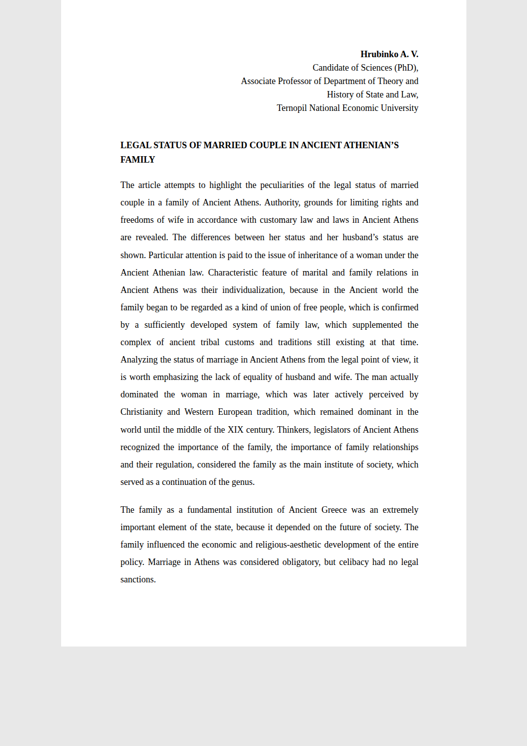Hrubinko A. V.
Candidate of Sciences (PhD),
Associate Professor of Department of Theory and
History of State and Law,
Ternopil National Economic University
Legal status of married couple in Ancient Athenian’s family
The article attempts to highlight the peculiarities of the legal status of married couple in a family of Ancient Athens. Authority, grounds for limiting rights and freedoms of wife in accordance with customary law and laws in Ancient Athens are revealed. The differences between her status and her husband’s status are shown. Particular attention is paid to the issue of inheritance of a woman under the Ancient Athenian law. Characteristic feature of marital and family relations in Ancient Athens was their individualization, because in the Ancient world the family began to be regarded as a kind of union of free people, which is confirmed by a sufficiently developed system of family law, which supplemented the complex of ancient tribal customs and traditions still existing at that time. Analyzing the status of marriage in Ancient Athens from the legal point of view, it is worth emphasizing the lack of equality of husband and wife. The man actually dominated the woman in marriage, which was later actively perceived by Christianity and Western European tradition, which remained dominant in the world until the middle of the XIX century. Thinkers, legislators of Ancient Athens recognized the importance of the family, the importance of family relationships and their regulation, considered the family as the main institute of society, which served as a continuation of the genus.
The family as a fundamental institution of Ancient Greece was an extremely important element of the state, because it depended on the future of society. The family influenced the economic and religious-aesthetic development of the entire policy. Marriage in Athens was considered obligatory, but celibacy had no legal sanctions.